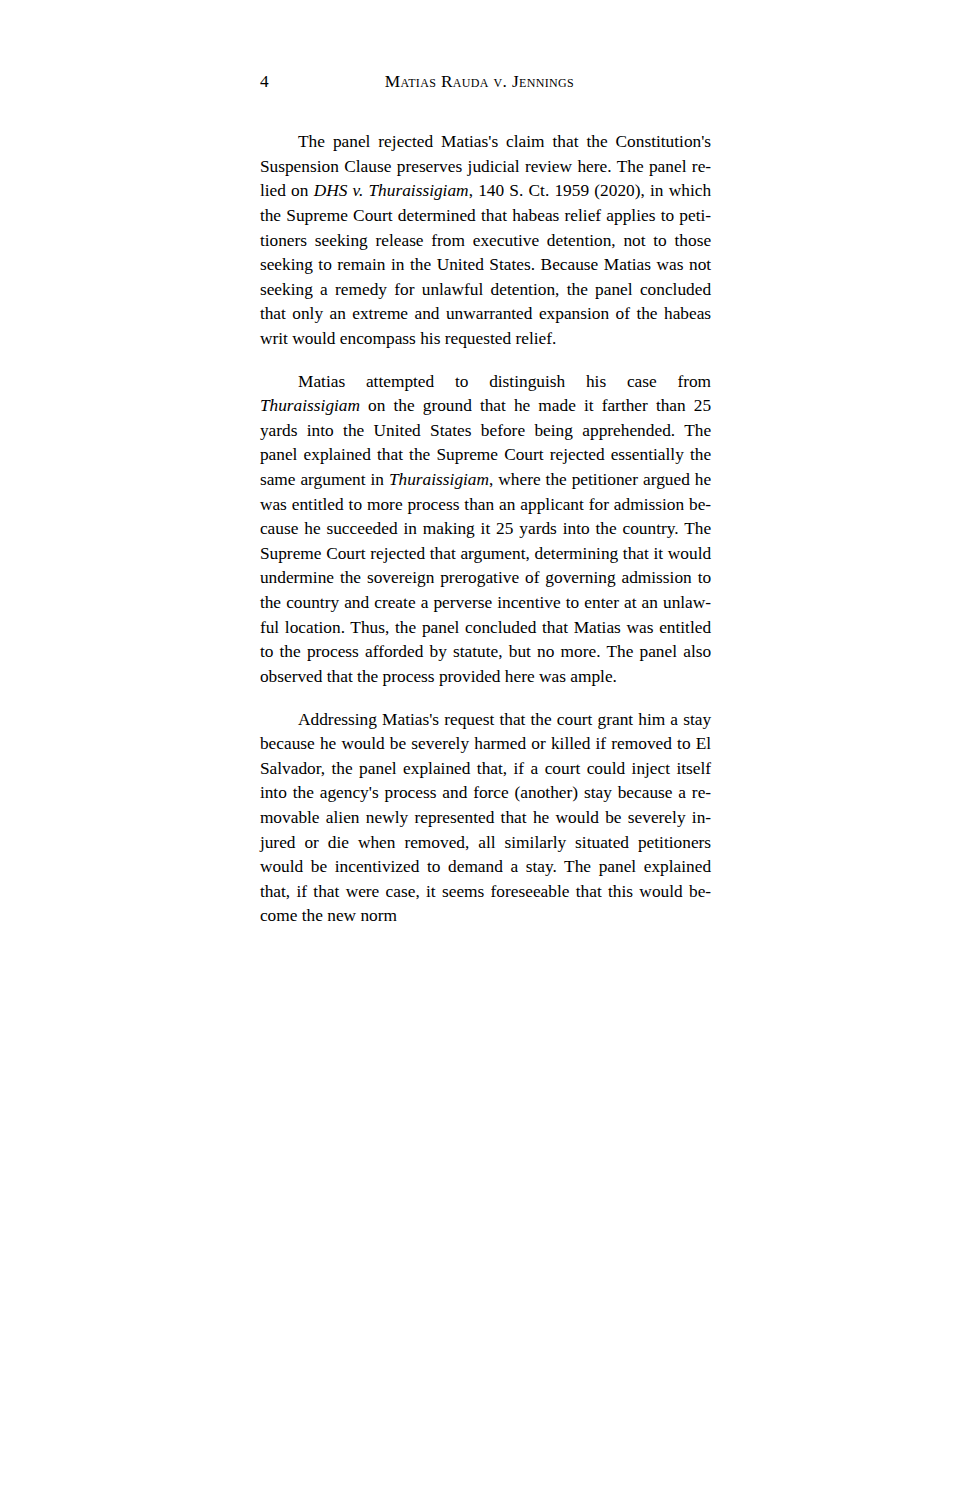4 Matias Rauda v. Jennings
The panel rejected Matias's claim that the Constitution's Suspension Clause preserves judicial review here. The panel relied on DHS v. Thuraissigiam, 140 S. Ct. 1959 (2020), in which the Supreme Court determined that habeas relief applies to petitioners seeking release from executive detention, not to those seeking to remain in the United States. Because Matias was not seeking a remedy for unlawful detention, the panel concluded that only an extreme and unwarranted expansion of the habeas writ would encompass his requested relief.
Matias attempted to distinguish his case from Thuraissigiam on the ground that he made it farther than 25 yards into the United States before being apprehended. The panel explained that the Supreme Court rejected essentially the same argument in Thuraissigiam, where the petitioner argued he was entitled to more process than an applicant for admission because he succeeded in making it 25 yards into the country. The Supreme Court rejected that argument, determining that it would undermine the sovereign prerogative of governing admission to the country and create a perverse incentive to enter at an unlawful location. Thus, the panel concluded that Matias was entitled to the process afforded by statute, but no more. The panel also observed that the process provided here was ample.
Addressing Matias's request that the court grant him a stay because he would be severely harmed or killed if removed to El Salvador, the panel explained that, if a court could inject itself into the agency's process and force (another) stay because a removable alien newly represented that he would be severely injured or die when removed, all similarly situated petitioners would be incentivized to demand a stay. The panel explained that, if that were case, it seems foreseeable that this would become the new norm